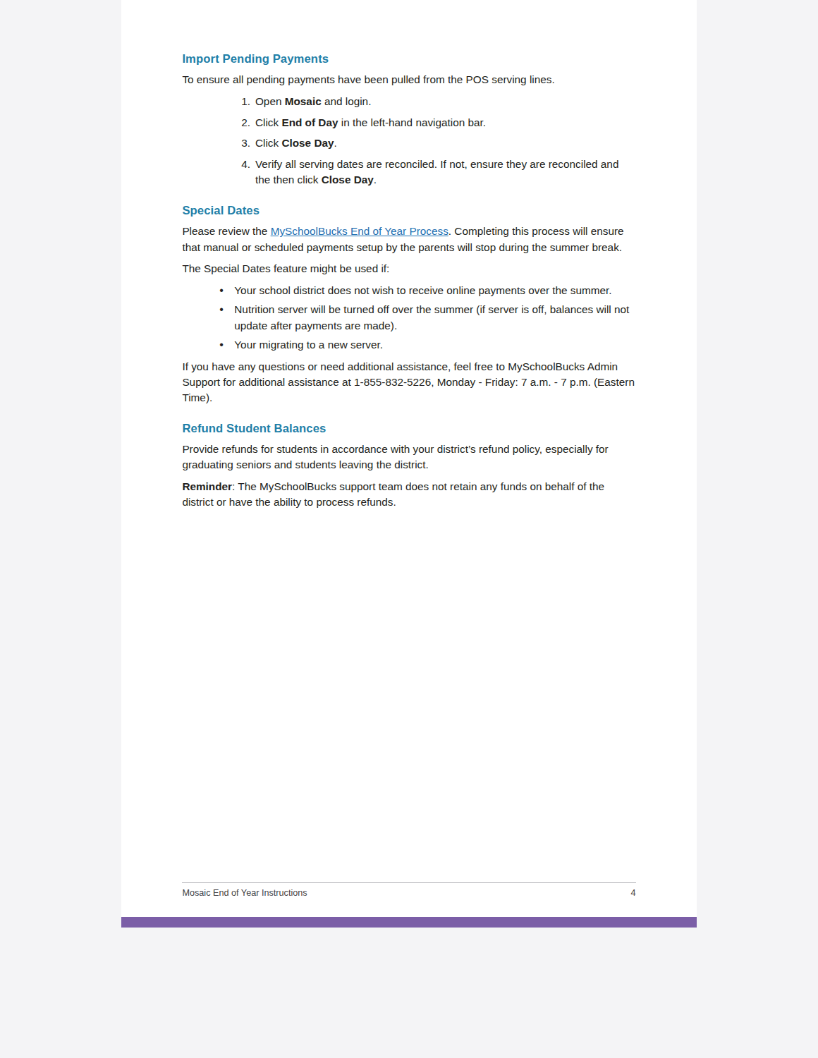Import Pending Payments
To ensure all pending payments have been pulled from the POS serving lines.
Open Mosaic and login.
Click End of Day in the left-hand navigation bar.
Click Close Day.
Verify all serving dates are reconciled. If not, ensure they are reconciled and the then click Close Day.
Special Dates
Please review the MySchoolBucks End of Year Process. Completing this process will ensure that manual or scheduled payments setup by the parents will stop during the summer break.
The Special Dates feature might be used if:
Your school district does not wish to receive online payments over the summer.
Nutrition server will be turned off over the summer (if server is off, balances will not update after payments are made).
Your migrating to a new server.
If you have any questions or need additional assistance, feel free to MySchoolBucks Admin Support for additional assistance at 1-855-832-5226, Monday - Friday: 7 a.m. - 7 p.m. (Eastern Time).
Refund Student Balances
Provide refunds for students in accordance with your district’s refund policy, especially for graduating seniors and students leaving the district.
Reminder: The MySchoolBucks support team does not retain any funds on behalf of the district or have the ability to process refunds.
Mosaic End of Year Instructions 4